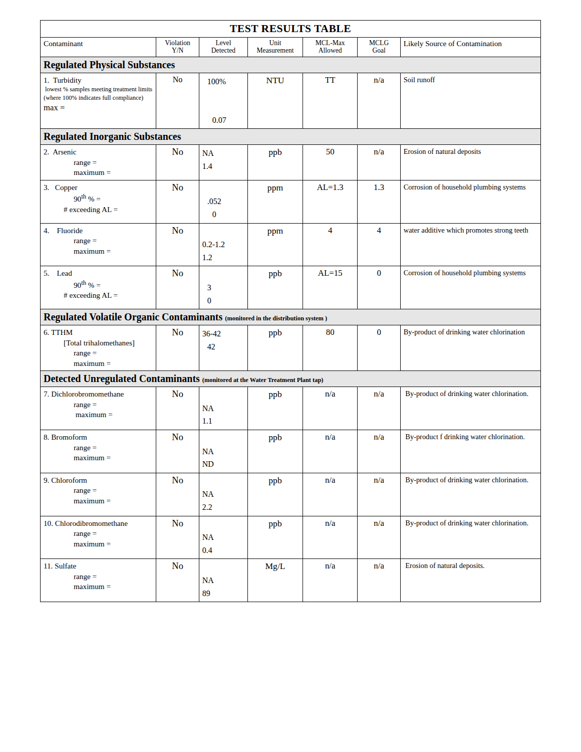| TEST RESULTS TABLE |
| Contaminant | Violation Y/N | Level Detected | Unit Measurement | MCL-Max Allowed | MCLG Goal | Likely Source of Contamination |
| Regulated Physical Substances |
| 1. Turbidity lowest % samples meeting treatment limits (where 100% indicates full compliance) max = | No | 100% 0.07 | NTU | TT | n/a | Soil runoff |
| Regulated Inorganic Substances |
| 2. Arsenic range = maximum = | No | NA 1.4 | ppb | 50 | n/a | Erosion of natural deposits |
| 3. Copper 90 th % = # exceeding AL = | No | .052 0 | ppm | AL=1.3 | 1.3 | Corrosion of household plumbing systems |
| 4. Fluoride range = maximum = | No | 0.2-1.2 1.2 | ppm | 4 | 4 | water additive which promotes strong teeth |
| 5. Lead 90 th % = # exceeding AL = | No | 3 0 | ppb | AL=15 | 0 | Corrosion of household plumbing systems |
| Regulated Volatile Organic Contaminants (monitored in the distribution system ) |
| 6. TTHM [Total trihalomethanes] range = maximum = | No | 36-42 42 | ppb | 80 | 0 | By-product of drinking water chlorination |
| Detected Unregulated Contaminants (monitored at the Water Treatment Plant tap) |
| 7. Dichlorobromomethane range = maximum = | No | NA 1.1 | ppb | n/a | n/a | By-product of drinking water chlorination. |
| 8. Bromoform range = maximum = | No | NA ND | ppb | n/a | n/a | By-product f drinking water chlorination. |
| 9. Chloroform range = maximum = | No | NA 2.2 | ppb | n/a | n/a | By-product of drinking water chlorination. |
| 10. Chlorodibromomethane range = maximum = | No | NA 0.4 | ppb | n/a | n/a | By-product of drinking water chlorination. |
| 11. Sulfate range = maximum = | No | NA 89 | Mg/L | n/a | n/a | Erosion of natural deposits. |